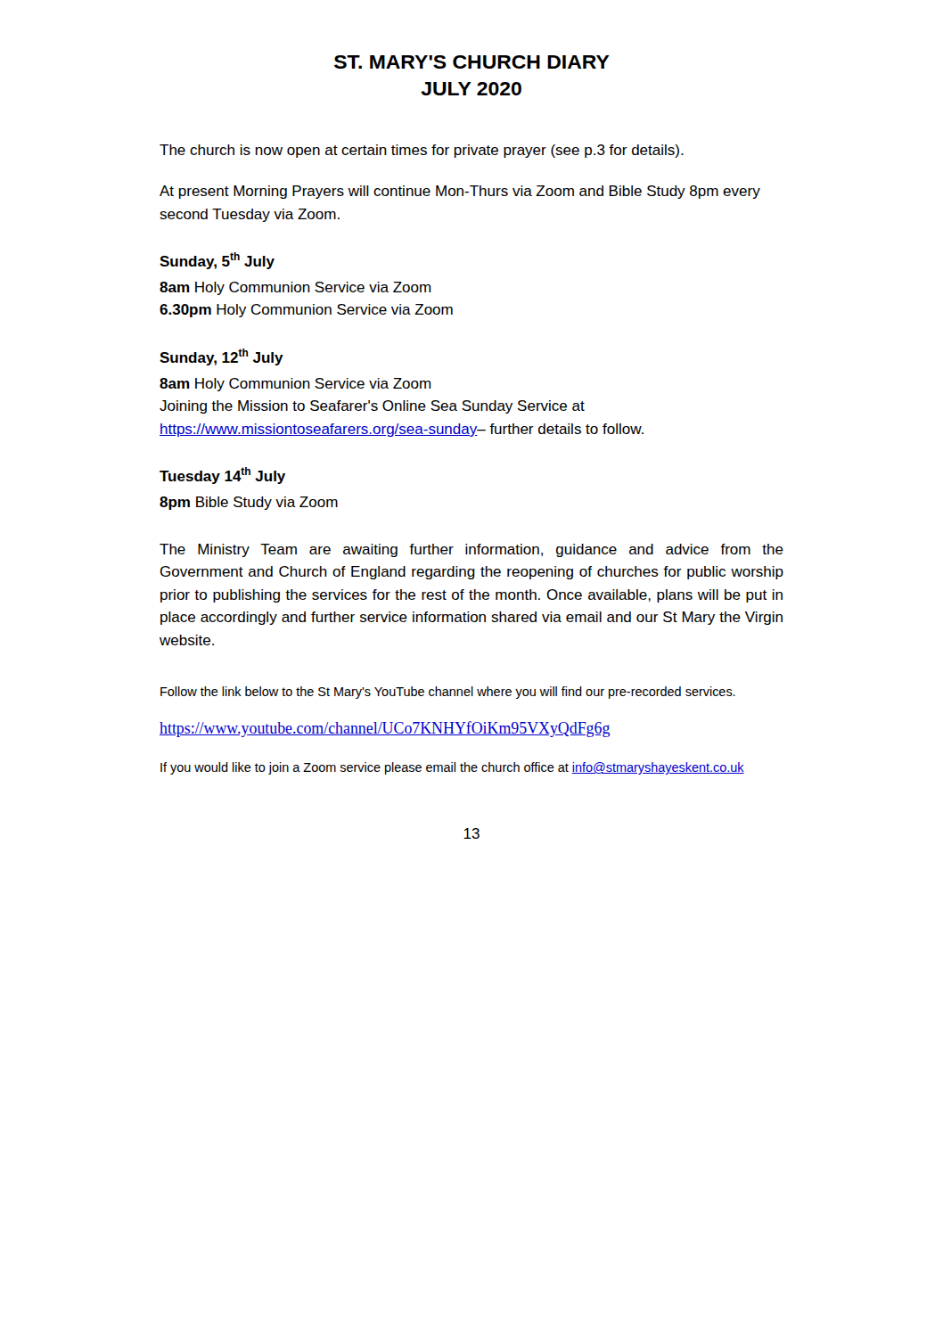ST. MARY'S CHURCH DIARY
JULY 2020
The church is now open at certain times for private prayer (see p.3 for details).
At present Morning Prayers will continue Mon-Thurs via Zoom and Bible Study 8pm every second Tuesday via Zoom.
Sunday, 5th July
8am Holy Communion Service via Zoom
6.30pm Holy Communion Service via Zoom
Sunday, 12th July
8am Holy Communion Service via Zoom
Joining the Mission to Seafarer's Online Sea Sunday Service at https://www.missiontoseafarers.org/sea-sunday– further details to follow.
Tuesday 14th July
8pm Bible Study via Zoom
The Ministry Team are awaiting further information, guidance and advice from the Government and Church of England regarding the reopening of churches for public worship prior to publishing the services for the rest of the month. Once available, plans will be put in place accordingly and further service information shared via email and our St Mary the Virgin website.
Follow the link below to the St Mary's YouTube channel where you will find our pre-recorded services.
https://www.youtube.com/channel/UCo7KNHYfOiKm95VXyQdFg6g
If you would like to join a Zoom service please email the church office at info@stmaryshayeskent.co.uk
13